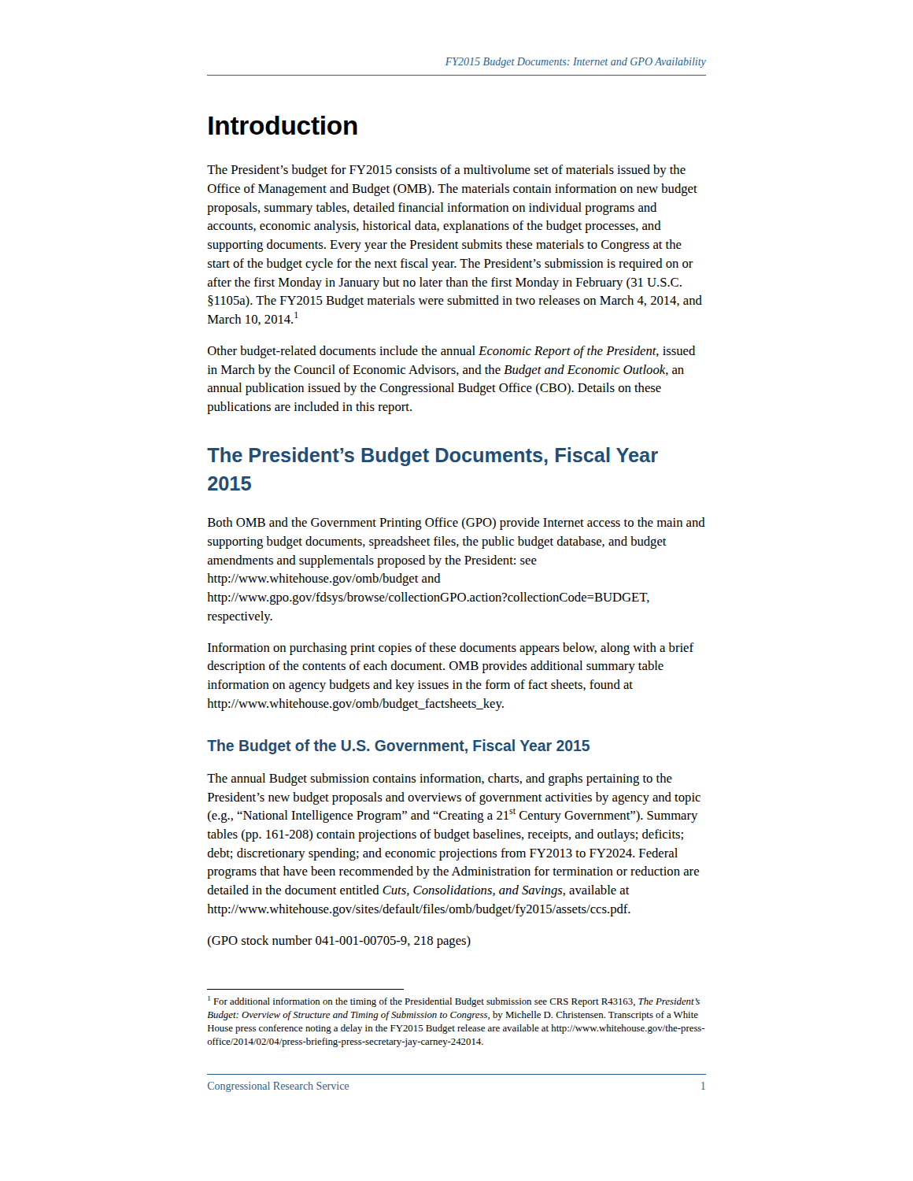FY2015 Budget Documents: Internet and GPO Availability
Introduction
The President’s budget for FY2015 consists of a multivolume set of materials issued by the Office of Management and Budget (OMB). The materials contain information on new budget proposals, summary tables, detailed financial information on individual programs and accounts, economic analysis, historical data, explanations of the budget processes, and supporting documents. Every year the President submits these materials to Congress at the start of the budget cycle for the next fiscal year. The President’s submission is required on or after the first Monday in January but no later than the first Monday in February (31 U.S.C. §1105a). The FY2015 Budget materials were submitted in two releases on March 4, 2014, and March 10, 2014.1
Other budget-related documents include the annual Economic Report of the President, issued in March by the Council of Economic Advisors, and the Budget and Economic Outlook, an annual publication issued by the Congressional Budget Office (CBO). Details on these publications are included in this report.
The President’s Budget Documents, Fiscal Year 2015
Both OMB and the Government Printing Office (GPO) provide Internet access to the main and supporting budget documents, spreadsheet files, the public budget database, and budget amendments and supplementals proposed by the President: see http://www.whitehouse.gov/omb/budget and http://www.gpo.gov/fdsys/browse/collectionGPO.action?collectionCode=BUDGET, respectively.
Information on purchasing print copies of these documents appears below, along with a brief description of the contents of each document. OMB provides additional summary table information on agency budgets and key issues in the form of fact sheets, found at http://www.whitehouse.gov/omb/budget_factsheets_key.
The Budget of the U.S. Government, Fiscal Year 2015
The annual Budget submission contains information, charts, and graphs pertaining to the President’s new budget proposals and overviews of government activities by agency and topic (e.g., “National Intelligence Program” and “Creating a 21st Century Government”). Summary tables (pp. 161-208) contain projections of budget baselines, receipts, and outlays; deficits; debt; discretionary spending; and economic projections from FY2013 to FY2024. Federal programs that have been recommended by the Administration for termination or reduction are detailed in the document entitled Cuts, Consolidations, and Savings, available at http://www.whitehouse.gov/sites/default/files/omb/budget/fy2015/assets/ccs.pdf.
(GPO stock number 041-001-00705-9, 218 pages)
1 For additional information on the timing of the Presidential Budget submission see CRS Report R43163, The President’s Budget: Overview of Structure and Timing of Submission to Congress, by Michelle D. Christensen. Transcripts of a White House press conference noting a delay in the FY2015 Budget release are available at http://www.whitehouse.gov/the-press-office/2014/02/04/press-briefing-press-secretary-jay-carney-242014.
Congressional Research Service 1